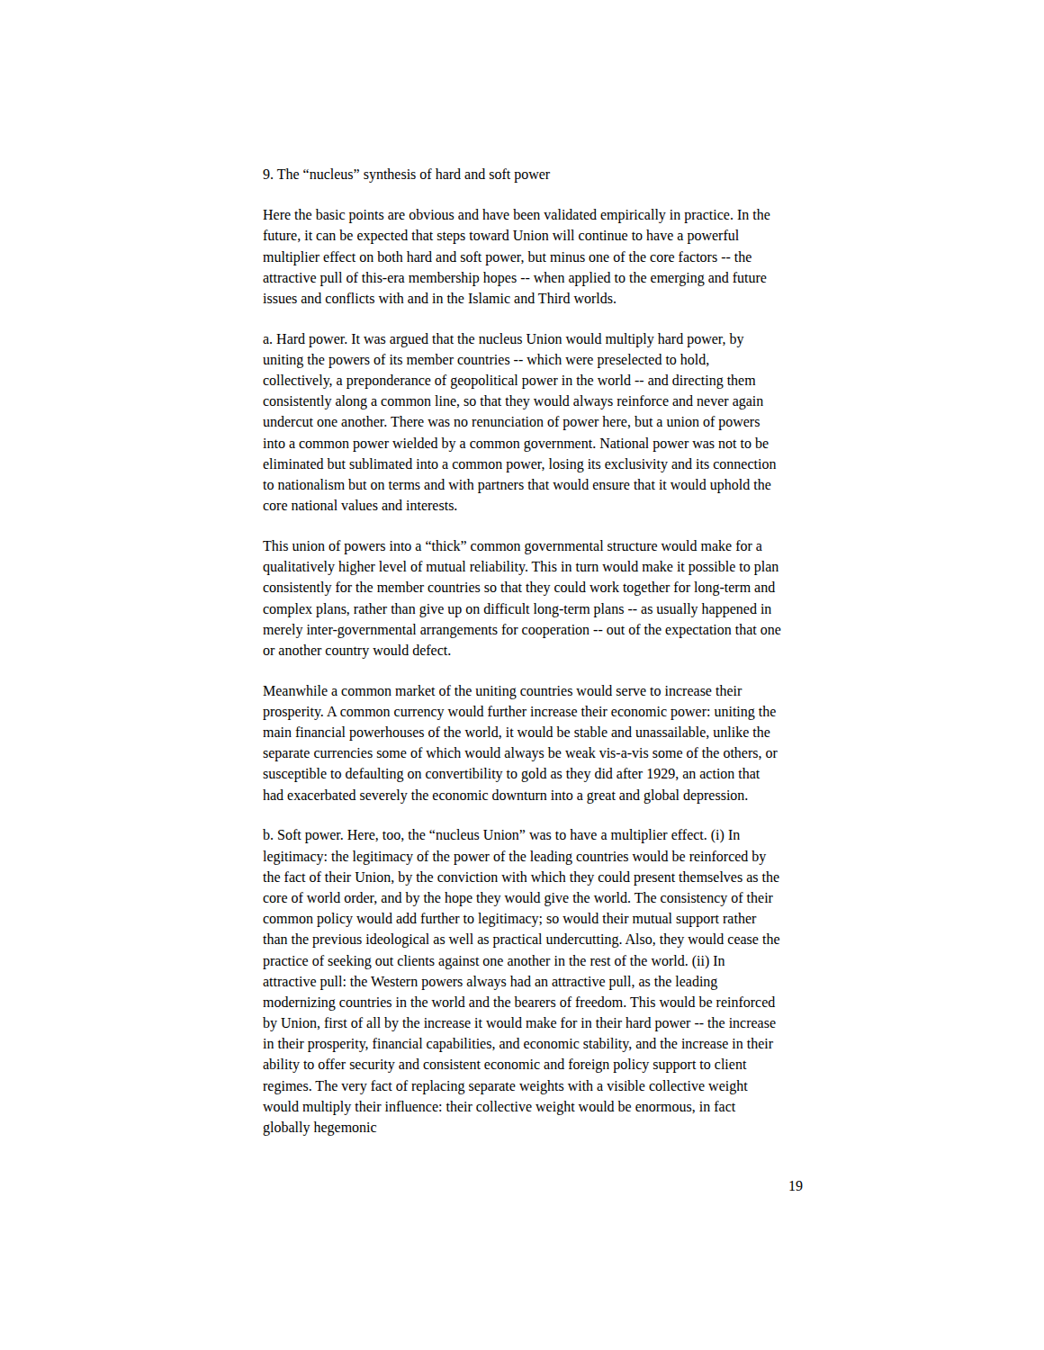9. The “nucleus” synthesis of hard and soft power
Here the basic points are obvious and have been validated empirically in practice. In the future, it can be expected that steps toward Union will continue to have a powerful multiplier effect on both hard and soft power, but minus one of the core factors -- the attractive pull of this-era membership hopes -- when applied to the emerging and future issues and conflicts with and in the Islamic and Third worlds.
a. Hard power. It was argued that the nucleus Union would multiply hard power, by uniting the powers of its member countries -- which were preselected to hold, collectively, a preponderance of geopolitical power in the world -- and directing them consistently along a common line, so that they would always reinforce and never again undercut one another. There was no renunciation of power here, but a union of powers into a common power wielded by a common government. National power was not to be eliminated but sublimated into a common power, losing its exclusivity and its connection to nationalism but on terms and with partners that would ensure that it would uphold the core national values and interests.
This union of powers into a “thick” common governmental structure would make for a qualitatively higher level of mutual reliability. This in turn would make it possible to plan consistently for the member countries so that they could work together for long-term and complex plans, rather than give up on difficult long-term plans -- as usually happened in merely inter-governmental arrangements for cooperation -- out of the expectation that one or another country would defect.
Meanwhile a common market of the uniting countries would serve to increase their prosperity. A common currency would further increase their economic power: uniting the main financial powerhouses of the world, it would be stable and unassailable, unlike the separate currencies some of which would always be weak vis-a-vis some of the others, or susceptible to defaulting on convertibility to gold as they did after 1929, an action that had exacerbated severely the economic downturn into a great and global depression.
b. Soft power. Here, too, the “nucleus Union” was to have a multiplier effect. (i) In legitimacy: the legitimacy of the power of the leading countries would be reinforced by the fact of their Union, by the conviction with which they could present themselves as the core of world order, and by the hope they would give the world. The consistency of their common policy would add further to legitimacy; so would their mutual support rather than the previous ideological as well as practical undercutting. Also, they would cease the practice of seeking out clients against one another in the rest of the world. (ii) In attractive pull: the Western powers always had an attractive pull, as the leading modernizing countries in the world and the bearers of freedom. This would be reinforced by Union, first of all by the increase it would make for in their hard power -- the increase in their prosperity, financial capabilities, and economic stability, and the increase in their ability to offer security and consistent economic and foreign policy support to client regimes. The very fact of replacing separate weights with a visible collective weight would multiply their influence: their collective weight would be enormous, in fact globally hegemonic
19